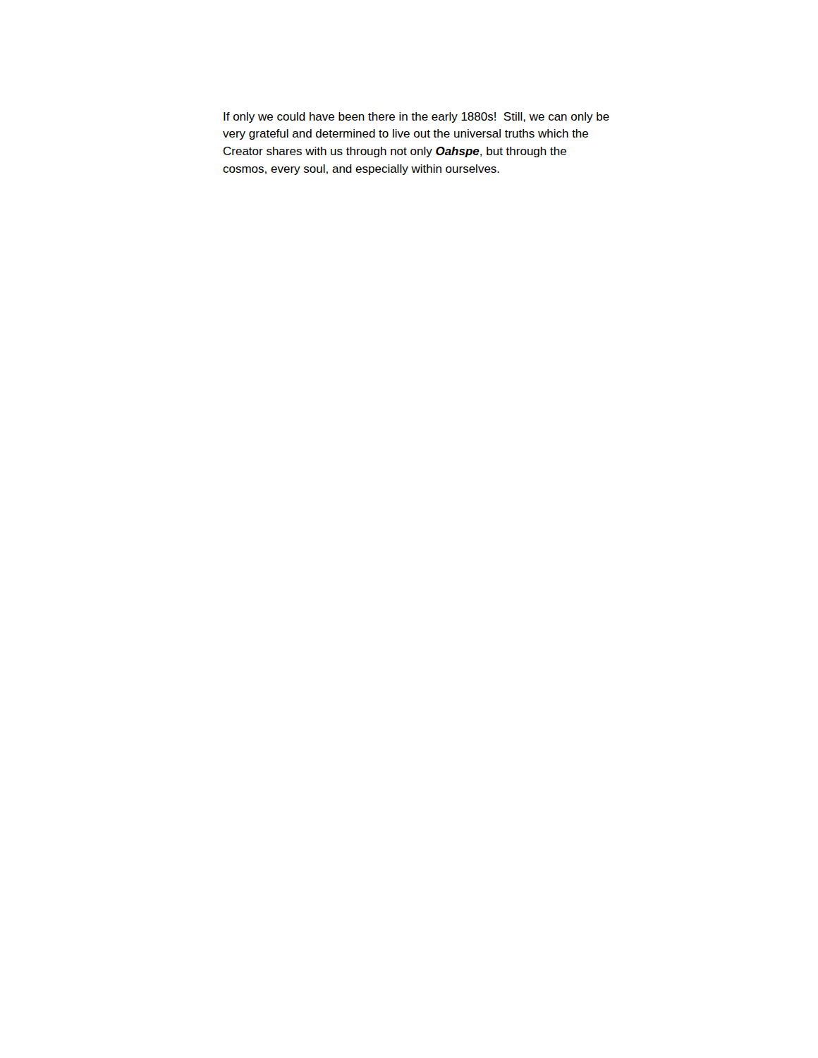If only we could have been there in the early 1880s! Still, we can only be very grateful and determined to live out the universal truths which the Creator shares with us through not only Oahspe, but through the cosmos, every soul, and especially within ourselves.